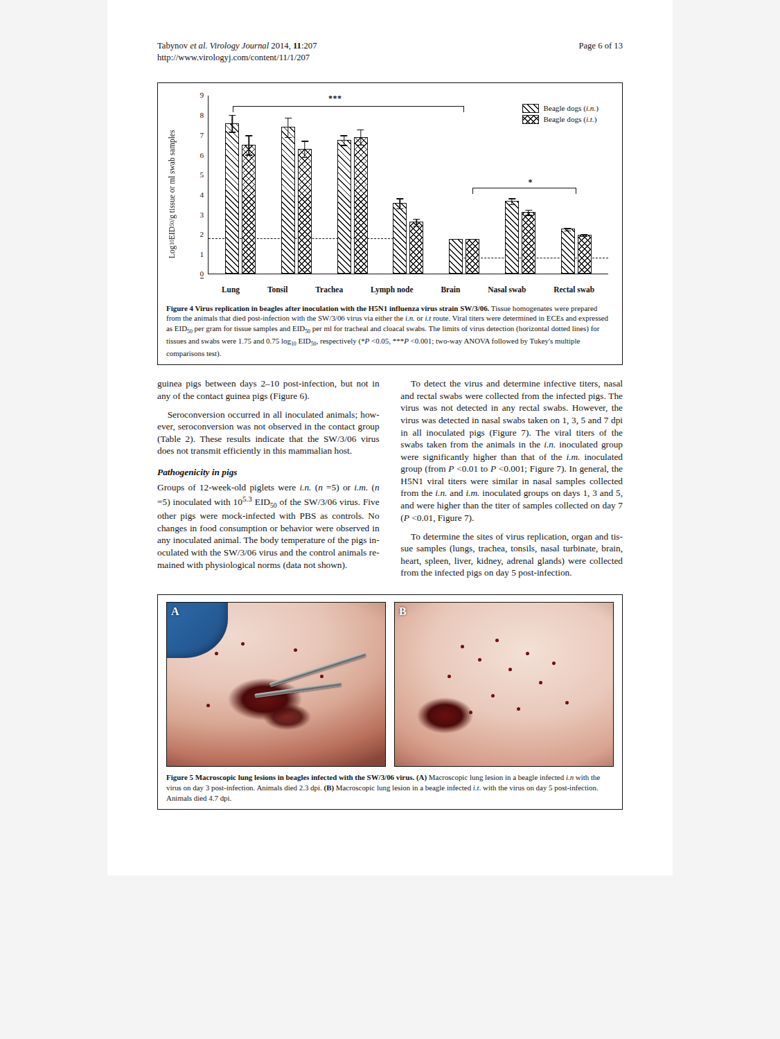Tabynov et al. Virology Journal 2014, 11:207
http://www.virologyj.com/content/11/1/207
Page 6 of 13
Log10 EID50/g tissue or ml swab samples
0 1 2 3 4 5 6 7 8 9
***
*
Beagle dogs (i.n.)
Beagle dogs (i.t.)
Lung Tonsil Trachea Lymph node Brain Nasal swab Rectal swab
Figure 4 Virus replication in beagles after inoculation with the H5N1 influenza virus strain SW/3/06. Tissue homogenates were prepared from the animals that died post-infection with the SW/3/06 virus via either the i.n. or i.t route. Viral titers were determined in ECEs and expressed as EID50 per gram for tissue samples and EID50 per ml for tracheal and cloacal swabs. The limits of virus detection (horizontal dotted lines) for tissues and swabs were 1.75 and 0.75 log10 EID50, respectively (*P <0.05, ***P <0.001; two-way ANOVA followed by Tukey's multiple comparisons test).
guinea pigs between days 2–10 post-infection, but not in any of the contact guinea pigs (Figure 6).
Seroconversion occurred in all inoculated animals; however, seroconversion was not observed in the contact group (Table 2). These results indicate that the SW/3/06 virus does not transmit efficiently in this mammalian host.
Pathogenicity in pigs
Groups of 12-week-old piglets were i.n. (n =5) or i.m. (n =5) inoculated with 105.3 EID50 of the SW/3/06 virus. Five other pigs were mock-infected with PBS as controls. No changes in food consumption or behavior were observed in any inoculated animal. The body temperature of the pigs inoculated with the SW/3/06 virus and the control animals remained with physiological norms (data not shown).
To detect the virus and determine infective titers, nasal and rectal swabs were collected from the infected pigs. The virus was not detected in any rectal swabs. However, the virus was detected in nasal swabs taken on 1, 3, 5 and 7 dpi in all inoculated pigs (Figure 7). The viral titers of the swabs taken from the animals in the i.n. inoculated group were significantly higher than that of the i.m. inoculated group (from P <0.01 to P <0.001; Figure 7). In general, the H5N1 viral titers were similar in nasal samples collected from the i.n. and i.m. inoculated groups on days 1, 3 and 5, and were higher than the titer of samples collected on day 7 (P <0.01, Figure 7).
To determine the sites of virus replication, organ and tissue samples (lungs, trachea, tonsils, nasal turbinate, brain, heart, spleen, liver, kidney, adrenal glands) were collected from the infected pigs on day 5 post-infection.
A
B
Figure 5 Macroscopic lung lesions in beagles infected with the SW/3/06 virus. (A) Macroscopic lung lesion in a beagle infected i.n with the virus on day 3 post-infection. Animals died 2.3 dpi. (B) Macroscopic lung lesion in a beagle infected i.t. with the virus on day 5 post-infection. Animals died 4.7 dpi.